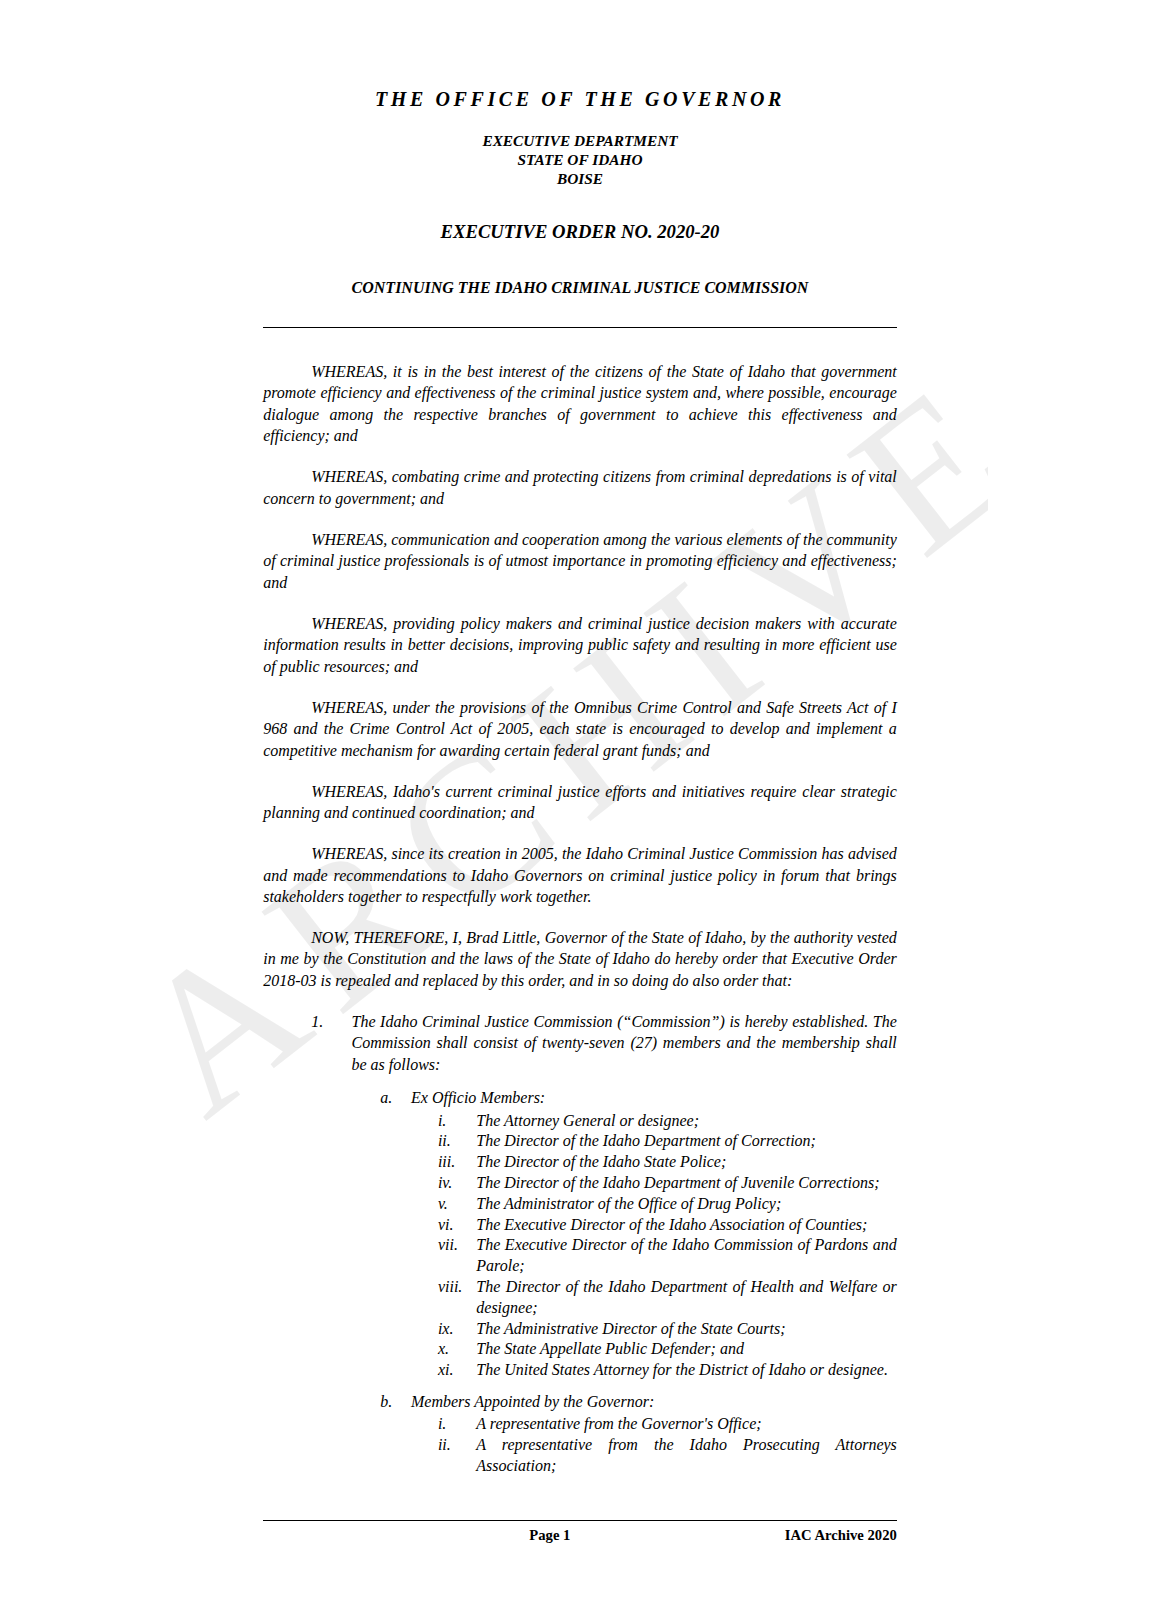ARCHIVE
THE OFFICE OF THE GOVERNOR
EXECUTIVE DEPARTMENT
STATE OF IDAHO
BOISE
EXECUTIVE ORDER NO. 2020-20
CONTINUING THE IDAHO CRIMINAL JUSTICE COMMISSION
WHEREAS, it is in the best interest of the citizens of the State of Idaho that government promote efficiency and effectiveness of the criminal justice system and, where possible, encourage dialogue among the respective branches of government to achieve this effectiveness and efficiency; and
WHEREAS, combating crime and protecting citizens from criminal depredations is of vital concern to government; and
WHEREAS, communication and cooperation among the various elements of the community of criminal justice professionals is of utmost importance in promoting efficiency and effectiveness; and
WHEREAS, providing policy makers and criminal justice decision makers with accurate information results in better decisions, improving public safety and resulting in more efficient use of public resources; and
WHEREAS, under the provisions of the Omnibus Crime Control and Safe Streets Act of I 968 and the Crime Control Act of 2005, each state is encouraged to develop and implement a competitive mechanism for awarding certain federal grant funds; and
WHEREAS, Idaho's current criminal justice efforts and initiatives require clear strategic planning and continued coordination; and
WHEREAS, since its creation in 2005, the Idaho Criminal Justice Commission has advised and made recommendations to Idaho Governors on criminal justice policy in forum that brings stakeholders together to respectfully work together.
NOW, THEREFORE, I, Brad Little, Governor of the State of Idaho, by the authority vested in me by the Constitution and the laws of the State of Idaho do hereby order that Executive Order 2018-03 is repealed and replaced by this order, and in so doing do also order that:
The Idaho Criminal Justice Commission (“Commission”) is hereby established. The Commission shall consist of twenty-seven (27) members and the membership shall be as follows:
Ex Officio Members:
The Attorney General or designee;
The Director of the Idaho Department of Correction;
The Director of the Idaho State Police;
The Director of the Idaho Department of Juvenile Corrections;
The Administrator of the Office of Drug Policy;
The Executive Director of the Idaho Association of Counties;
The Executive Director of the Idaho Commission of Pardons and Parole;
The Director of the Idaho Department of Health and Welfare or designee;
The Administrative Director of the State Courts;
The State Appellate Public Defender; and
The United States Attorney for the District of Idaho or designee.
Members Appointed by the Governor:
A representative from the Governor's Office;
A representative from the Idaho Prosecuting Attorneys Association;
Page 1 IAC Archive 2020